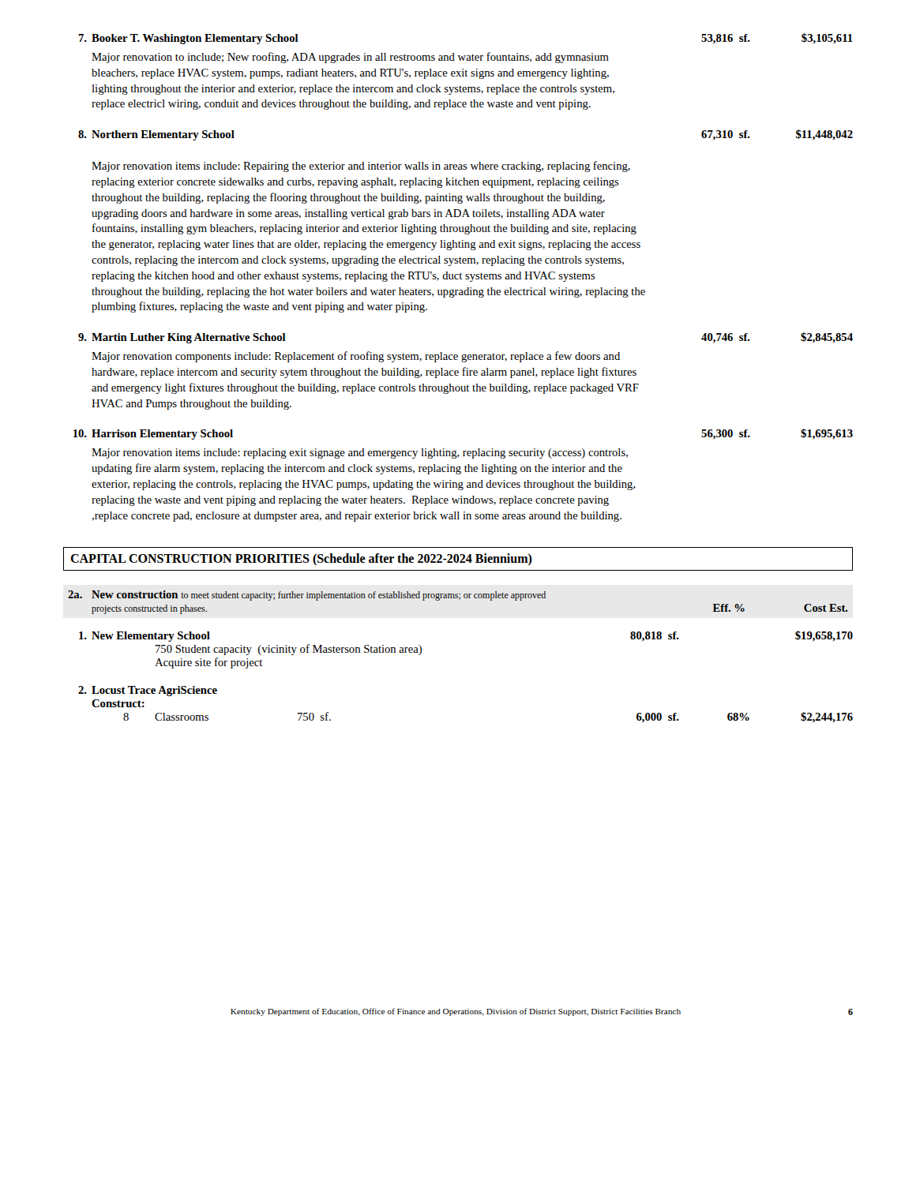7.
Booker T. Washington Elementary School
Major renovation to include; New roofing, ADA upgrades in all restrooms and water fountains, add gymnasium bleachers, replace HVAC system, pumps, radiant heaters, and RTU's, replace exit signs and emergency lighting, lighting throughout the interior and exterior, replace the intercom and clock systems, replace the controls system, replace electricl wiring, conduit and devices throughout the building, and replace the waste and vent piping.
53,816 sf.
$3,105,611
8.
Northern Elementary School
Major renovation items include: Repairing the exterior and interior walls in areas where cracking, replacing fencing, replacing exterior concrete sidewalks and curbs, repaving asphalt, replacing kitchen equipment, replacing ceilings throughout the building, replacing the flooring throughout the building, painting walls throughout the building, upgrading doors and hardware in some areas, installing vertical grab bars in ADA toilets, installing ADA water fountains, installing gym bleachers, replacing interior and exterior lighting throughout the building and site, replacing the generator, replacing water lines that are older, replacing the emergency lighting and exit signs, replacing the access controls, replacing the intercom and clock systems, upgrading the electrical system, replacing the controls systems, replacing the kitchen hood and other exhaust systems, replacing the RTU's, duct systems and HVAC systems throughout the building, replacing the hot water boilers and water heaters, upgrading the electrical wiring, replacing the plumbing fixtures, replacing the waste and vent piping and water piping.
67,310 sf.
$11,448,042
9.
Martin Luther King Alternative School
Major renovation components include: Replacement of roofing system, replace generator, replace a few doors and hardware, replace intercom and security sytem throughout the building, replace fire alarm panel, replace light fixtures and emergency light fixtures throughout the building, replace controls throughout the building, replace packaged VRF HVAC and Pumps throughout the building.
40,746 sf.
$2,845,854
10.
Harrison Elementary School
Major renovation items include: replacing exit signage and emergency lighting, replacing security (access) controls, updating fire alarm system, replacing the intercom and clock systems, replacing the lighting on the interior and the exterior, replacing the controls, replacing the HVAC pumps, updating the wiring and devices throughout the building, replacing the waste and vent piping and replacing the water heaters. Replace windows, replace concrete paving ,replace concrete pad, enclosure at dumpster area, and repair exterior brick wall in some areas around the building.
56,300 sf.
$1,695,613
CAPITAL CONSTRUCTION PRIORITIES (Schedule after the 2022-2024 Biennium)
2a.
New construction to meet student capacity; further implementation of established programs; or complete approved
projects constructed in phases.
Eff. %
Cost Est.
1.
New Elementary School
750 Student capacity (vicinity of Masterson Station area)
Acquire site for project
80,818 sf.
$19,658,170
2.
Locust Trace AgriScience
Construct:
8
Classrooms
750 sf.
6,000 sf.
68%
$2,244,176
Kentucky Department of Education, Office of Finance and Operations, Division of District Support, District Facilities Branch 6